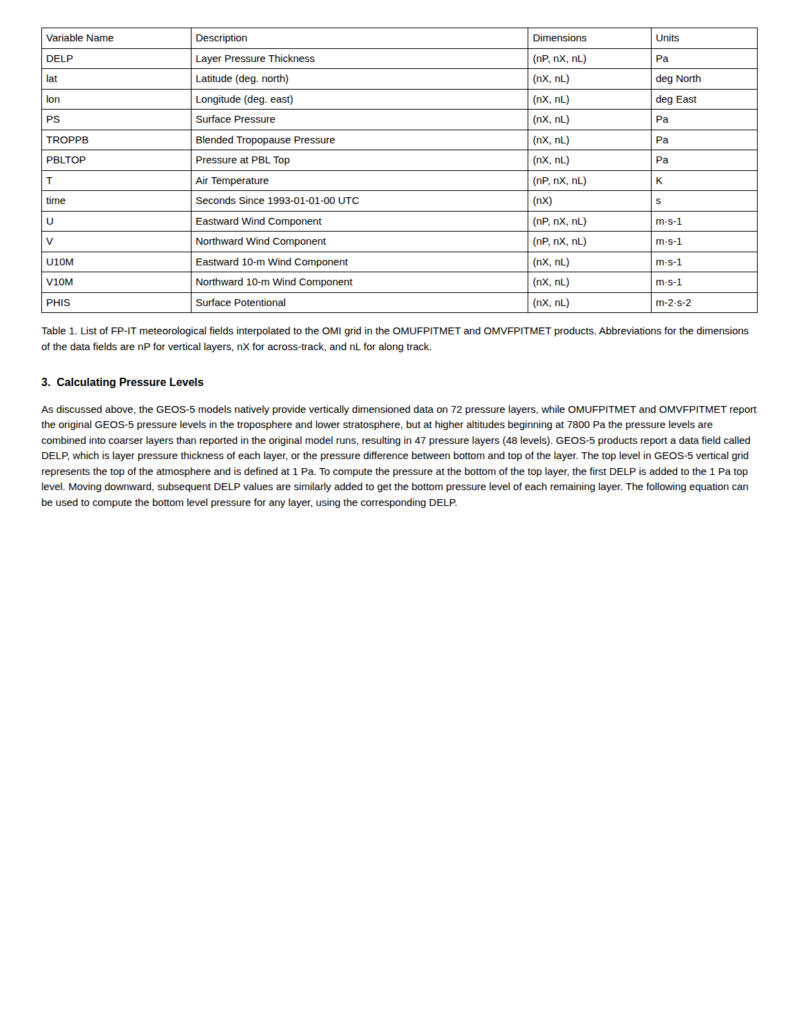Table 1. List of FP-IT meteorological fields interpolated to the OMI grid in the OMUFPITMET and OMVFPITMET products. Abbreviations for the dimensions of the data fields are nP for vertical layers, nX for across-track, and nL for along track.
| Variable Name | Description | Dimensions | Units |
| --- | --- | --- | --- |
| DELP | Layer Pressure Thickness | (nP, nX, nL) | Pa |
| lat | Latitude (deg. north) | (nX, nL) | deg North |
| lon | Longitude (deg. east) | (nX, nL) | deg East |
| PS | Surface Pressure | (nX, nL) | Pa |
| TROPPB | Blended Tropopause Pressure | (nX, nL) | Pa |
| PBLTOP | Pressure at PBL Top | (nX, nL) | Pa |
| T | Air Temperature | (nP, nX, nL) | K |
| time | Seconds Since 1993-01-01-00 UTC | (nX) | s |
| U | Eastward Wind Component | (nP, nX, nL) | m·s-1 |
| V | Northward Wind Component | (nP, nX, nL) | m·s-1 |
| U10M | Eastward 10-m Wind Component | (nX, nL) | m·s-1 |
| V10M | Northward 10-m Wind Component | (nX, nL) | m·s-1 |
| PHIS | Surface Potentional | (nX, nL) | m-2·s-2 |
3. Calculating Pressure Levels
As discussed above, the GEOS-5 models natively provide vertically dimensioned data on 72 pressure layers, while OMUFPITMET and OMVFPITMET report the original GEOS-5 pressure levels in the troposphere and lower stratosphere, but at higher altitudes beginning at 7800 Pa the pressure levels are combined into coarser layers than reported in the original model runs, resulting in 47 pressure layers (48 levels). GEOS-5 products report a data field called DELP, which is layer pressure thickness of each layer, or the pressure difference between bottom and top of the layer. The top level in GEOS-5 vertical grid represents the top of the atmosphere and is defined at 1 Pa. To compute the pressure at the bottom of the top layer, the first DELP is added to the 1 Pa top level. Moving downward, subsequent DELP values are similarly added to get the bottom pressure level of each remaining layer. The following equation can be used to compute the bottom level pressure for any layer, using the corresponding DELP.